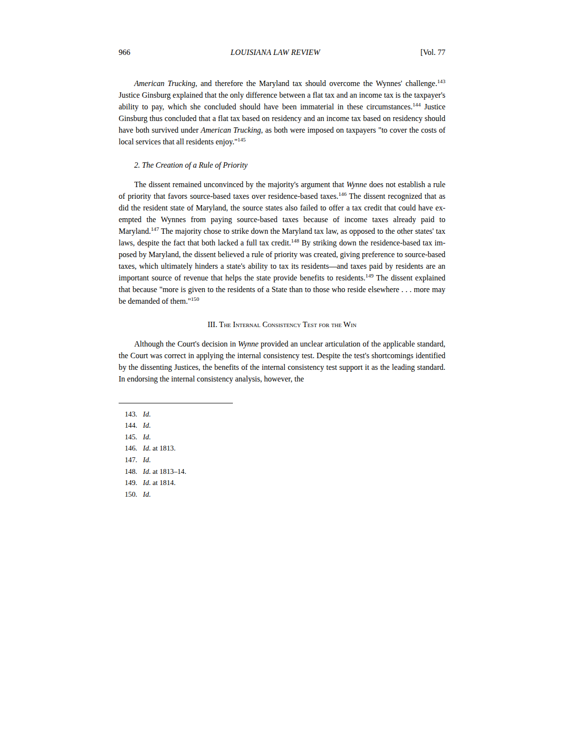966 Louisiana Law Review [Vol. 77
American Trucking, and therefore the Maryland tax should overcome the Wynnes' challenge.143 Justice Ginsburg explained that the only difference between a flat tax and an income tax is the taxpayer's ability to pay, which she concluded should have been immaterial in these circumstances.144 Justice Ginsburg thus concluded that a flat tax based on residency and an income tax based on residency should have both survived under American Trucking, as both were imposed on taxpayers "to cover the costs of local services that all residents enjoy."145
2. The Creation of a Rule of Priority
The dissent remained unconvinced by the majority's argument that Wynne does not establish a rule of priority that favors source-based taxes over residence-based taxes.146 The dissent recognized that as did the resident state of Maryland, the source states also failed to offer a tax credit that could have exempted the Wynnes from paying source-based taxes because of income taxes already paid to Maryland.147 The majority chose to strike down the Maryland tax law, as opposed to the other states' tax laws, despite the fact that both lacked a full tax credit.148 By striking down the residence-based tax imposed by Maryland, the dissent believed a rule of priority was created, giving preference to source-based taxes, which ultimately hinders a state's ability to tax its residents—and taxes paid by residents are an important source of revenue that helps the state provide benefits to residents.149 The dissent explained that because "more is given to the residents of a State than to those who reside elsewhere . . . more may be demanded of them."150
III. The Internal Consistency Test for the Win
Although the Court's decision in Wynne provided an unclear articulation of the applicable standard, the Court was correct in applying the internal consistency test. Despite the test's shortcomings identified by the dissenting Justices, the benefits of the internal consistency test support it as the leading standard. In endorsing the internal consistency analysis, however, the
143. Id.
144. Id.
145. Id.
146. Id. at 1813.
147. Id.
148. Id. at 1813–14.
149. Id. at 1814.
150. Id.